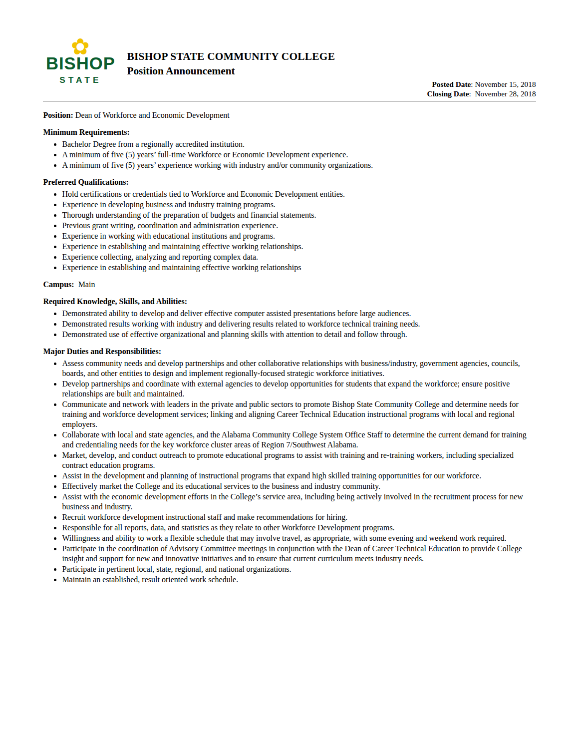✿
BISHOP
STATE
BISHOP STATE COMMUNITY COLLEGE
Position Announcement
Posted Date: November 15, 2018
Closing Date: November 28, 2018
Position: Dean of Workforce and Economic Development
Minimum Requirements:
Bachelor Degree from a regionally accredited institution.
A minimum of five (5) years’ full-time Workforce or Economic Development experience.
A minimum of five (5) years’ experience working with industry and/or community organizations.
Preferred Qualifications:
Hold certifications or credentials tied to Workforce and Economic Development entities.
Experience in developing business and industry training programs.
Thorough understanding of the preparation of budgets and financial statements.
Previous grant writing, coordination and administration experience.
Experience in working with educational institutions and programs.
Experience in establishing and maintaining effective working relationships.
Experience collecting, analyzing and reporting complex data.
Experience in establishing and maintaining effective working relationships
Campus: Main
Required Knowledge, Skills, and Abilities:
Demonstrated ability to develop and deliver effective computer assisted presentations before large audiences.
Demonstrated results working with industry and delivering results related to workforce technical training needs.
Demonstrated use of effective organizational and planning skills with attention to detail and follow through.
Major Duties and Responsibilities:
Assess community needs and develop partnerships and other collaborative relationships with business/industry, government agencies, councils, boards, and other entities to design and implement regionally-focused strategic workforce initiatives.
Develop partnerships and coordinate with external agencies to develop opportunities for students that expand the workforce; ensure positive relationships are built and maintained.
Communicate and network with leaders in the private and public sectors to promote Bishop State Community College and determine needs for training and workforce development services; linking and aligning Career Technical Education instructional programs with local and regional employers.
Collaborate with local and state agencies, and the Alabama Community College System Office Staff to determine the current demand for training and credentialing needs for the key workforce cluster areas of Region 7/Southwest Alabama.
Market, develop, and conduct outreach to promote educational programs to assist with training and re-training workers, including specialized contract education programs.
Assist in the development and planning of instructional programs that expand high skilled training opportunities for our workforce.
Effectively market the College and its educational services to the business and industry community.
Assist with the economic development efforts in the College’s service area, including being actively involved in the recruitment process for new business and industry.
Recruit workforce development instructional staff and make recommendations for hiring.
Responsible for all reports, data, and statistics as they relate to other Workforce Development programs.
Willingness and ability to work a flexible schedule that may involve travel, as appropriate, with some evening and weekend work required.
Participate in the coordination of Advisory Committee meetings in conjunction with the Dean of Career Technical Education to provide College insight and support for new and innovative initiatives and to ensure that current curriculum meets industry needs.
Participate in pertinent local, state, regional, and national organizations.
Maintain an established, result oriented work schedule.